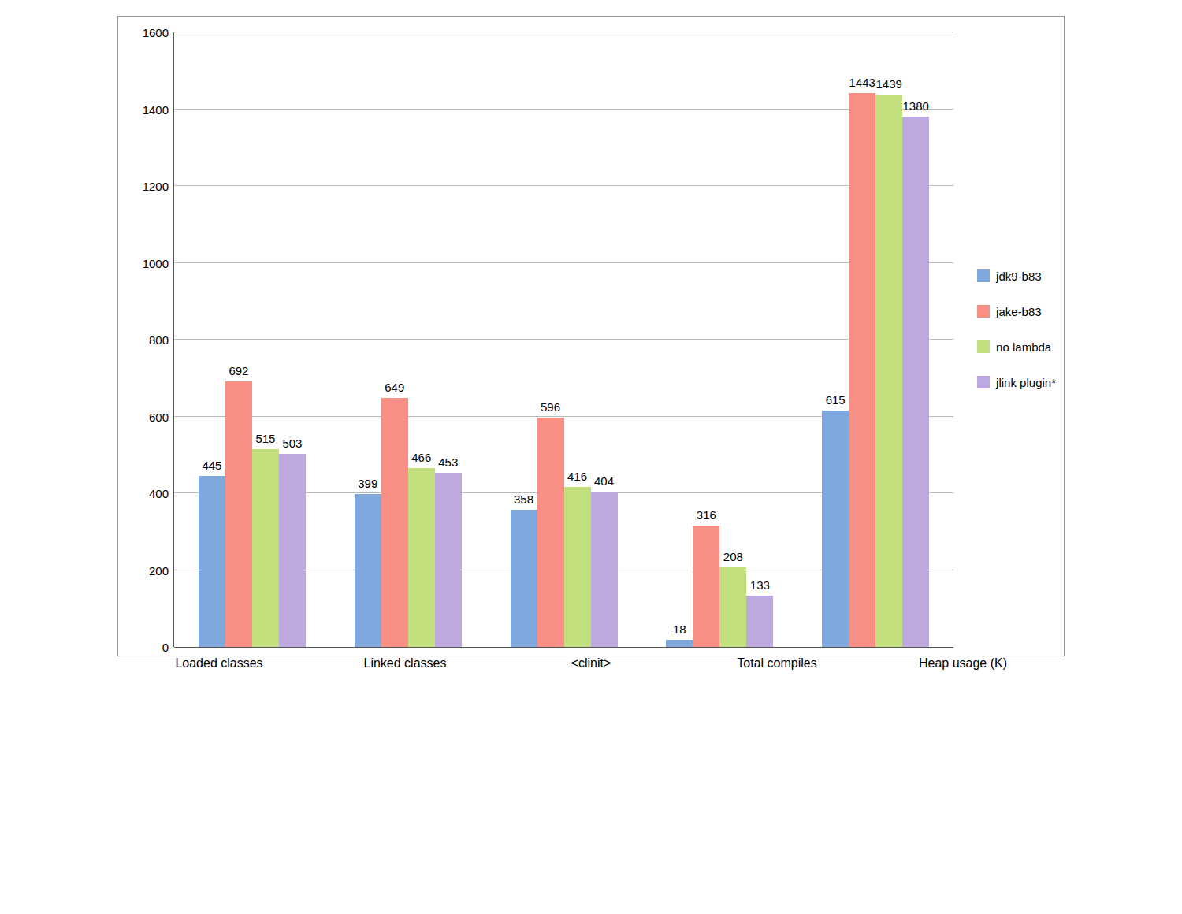1600 1400 1200 1000 800 600 400 200 0
445
692
515
503
399
649
466
453
358
596
416
404
18
316
208
133
615
1443
1439
1380
jdk9-b83
jake-b83
no lambda
jlink plugin*
Loaded classes
Linked classes
<clinit>
Total compiles
Heap usage (K)